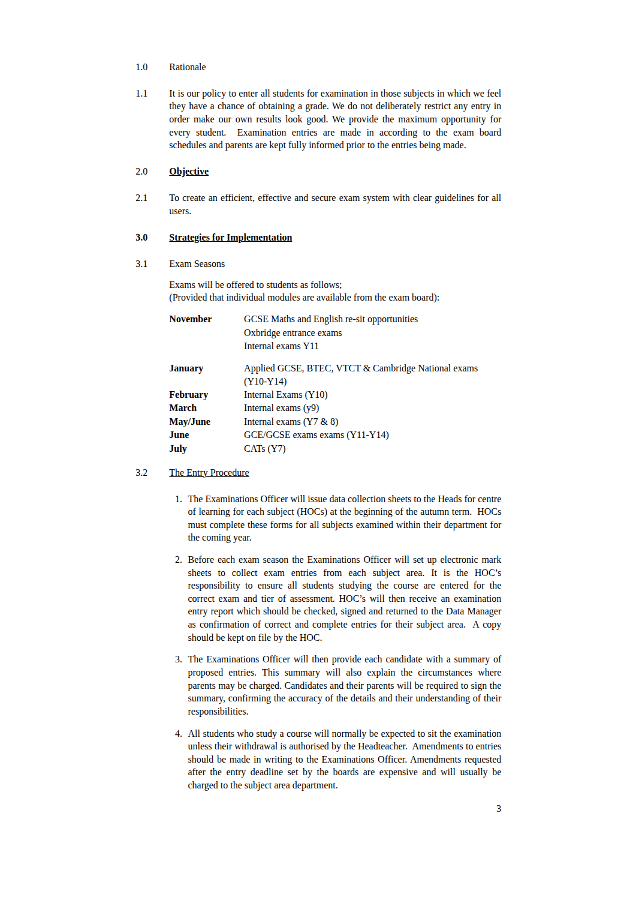1.0
Rationale
1.1
It is our policy to enter all students for examination in those subjects in which we feel they have a chance of obtaining a grade. We do not deliberately restrict any entry in order make our own results look good. We provide the maximum opportunity for every student. Examination entries are made in according to the exam board schedules and parents are kept fully informed prior to the entries being made.
2.0
Objective
2.1
To create an efficient, effective and secure exam system with clear guidelines for all users.
3.0
Strategies for Implementation
3.1
Exam Seasons
Exams will be offered to students as follows;
(Provided that individual modules are available from the exam board):
| November | GCSE Maths and English re-sit opportunities |
| | Oxbridge entrance exams |
| | Internal exams Y11 |
| January | Applied GCSE, BTEC, VTCT & Cambridge National exams (Y10-Y14) |
| February | Internal Exams (Y10) |
| March | Internal exams (y9) |
| May/June | Internal exams (Y7 & 8) |
| June | GCE/GCSE exams exams (Y11-Y14) |
| July | CATs (Y7) |
3.2
The Entry Procedure
The Examinations Officer will issue data collection sheets to the Heads for centre of learning for each subject (HOCs) at the beginning of the autumn term. HOCs must complete these forms for all subjects examined within their department for the coming year.
Before each exam season the Examinations Officer will set up electronic mark sheets to collect exam entries from each subject area. It is the HOC’s responsibility to ensure all students studying the course are entered for the correct exam and tier of assessment. HOC’s will then receive an examination entry report which should be checked, signed and returned to the Data Manager as confirmation of correct and complete entries for their subject area. A copy should be kept on file by the HOC.
The Examinations Officer will then provide each candidate with a summary of proposed entries. This summary will also explain the circumstances where parents may be charged. Candidates and their parents will be required to sign the summary, confirming the accuracy of the details and their understanding of their responsibilities.
All students who study a course will normally be expected to sit the examination unless their withdrawal is authorised by the Headteacher. Amendments to entries should be made in writing to the Examinations Officer. Amendments requested after the entry deadline set by the boards are expensive and will usually be charged to the subject area department.
3